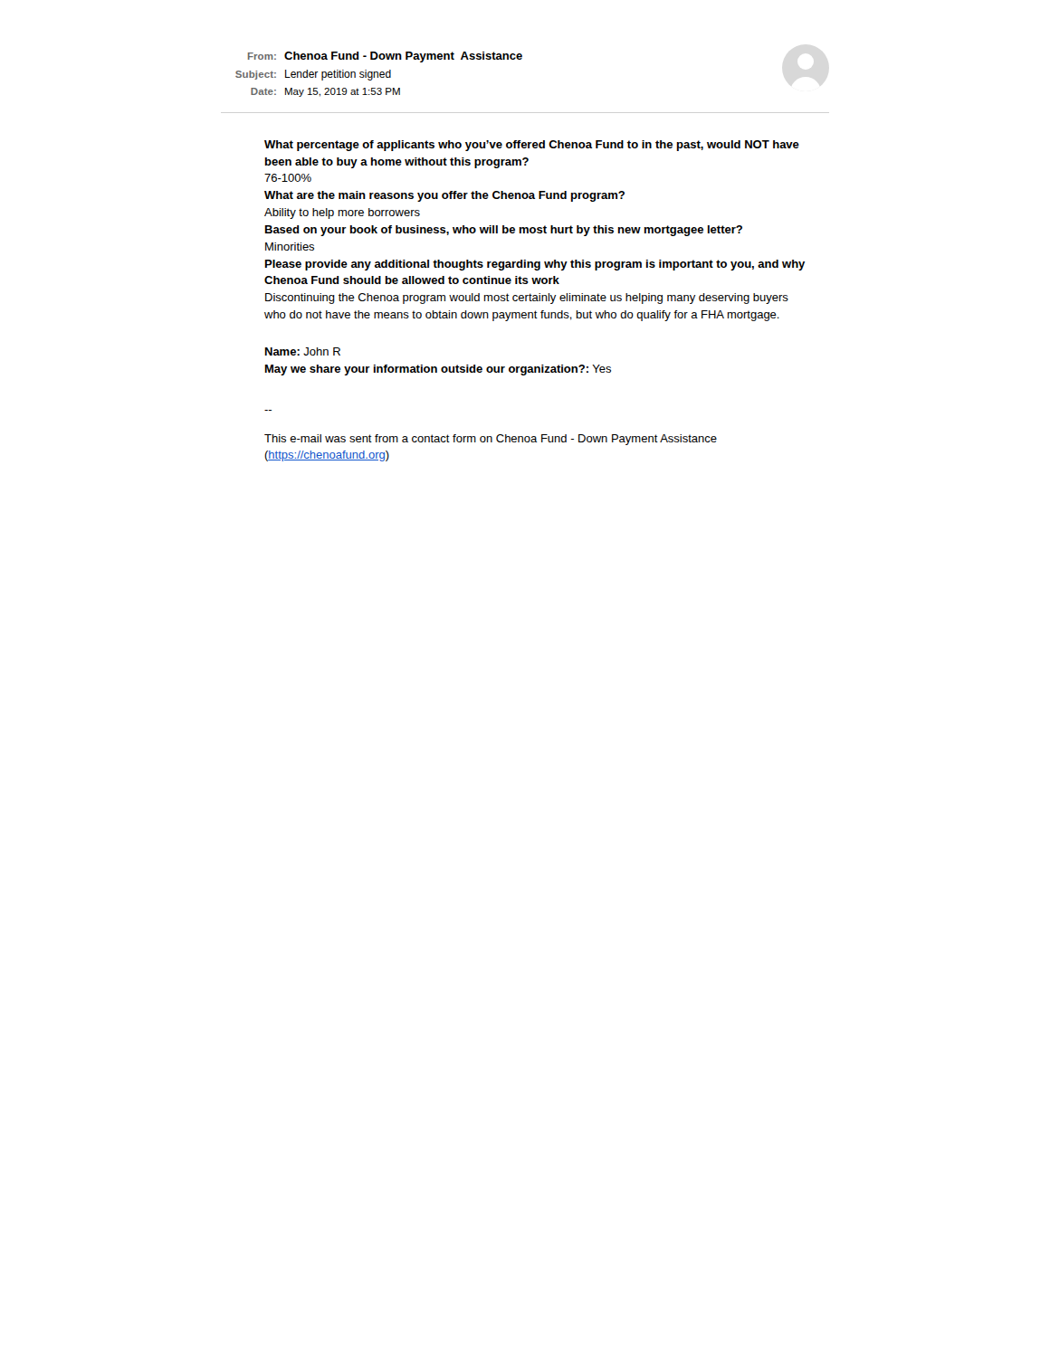From:
Chenoa Fund - Down Payment Assistance
Subject:
Lender petition signed
Date:
May 15, 2019 at 1:53 PM
What percentage of applicants who you’ve offered Chenoa Fund to in the past, would NOT have been able to buy a home without this program?
76-100%
What are the main reasons you offer the Chenoa Fund program?
Ability to help more borrowers
Based on your book of business, who will be most hurt by this new mortgagee letter?
Minorities
Please provide any additional thoughts regarding why this program is important to you, and why Chenoa Fund should be allowed to continue its work
Discontinuing the Chenoa program would most certainly eliminate us helping many deserving buyers who do not have the means to obtain down payment funds, but who do qualify for a FHA mortgage.
Name: John R
May we share your information outside our organization?: Yes
--
This e-mail was sent from a contact form on Chenoa Fund - Down Payment Assistance (https://chenoafund.org)